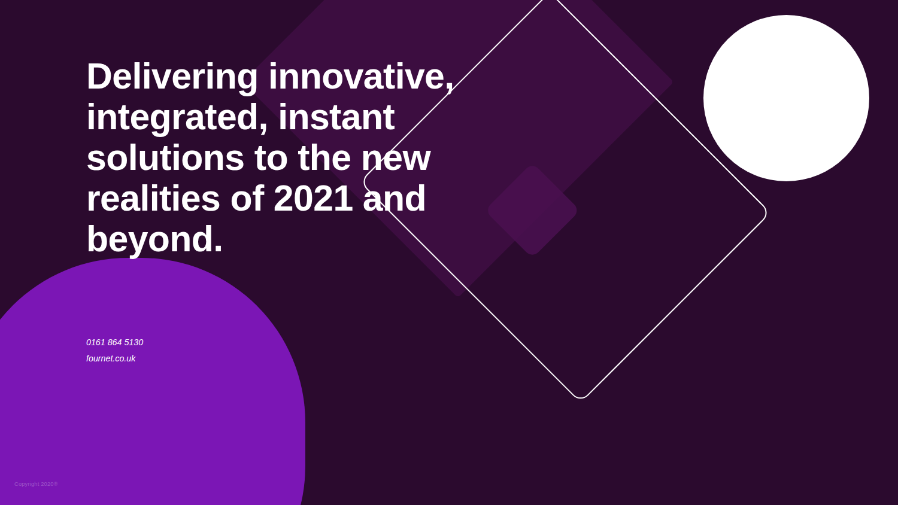Delivering innovative, integrated, instant solutions to the new realities of 2021 and beyond.
0161 864 5130
fournet.co.uk
Copyright 2020®